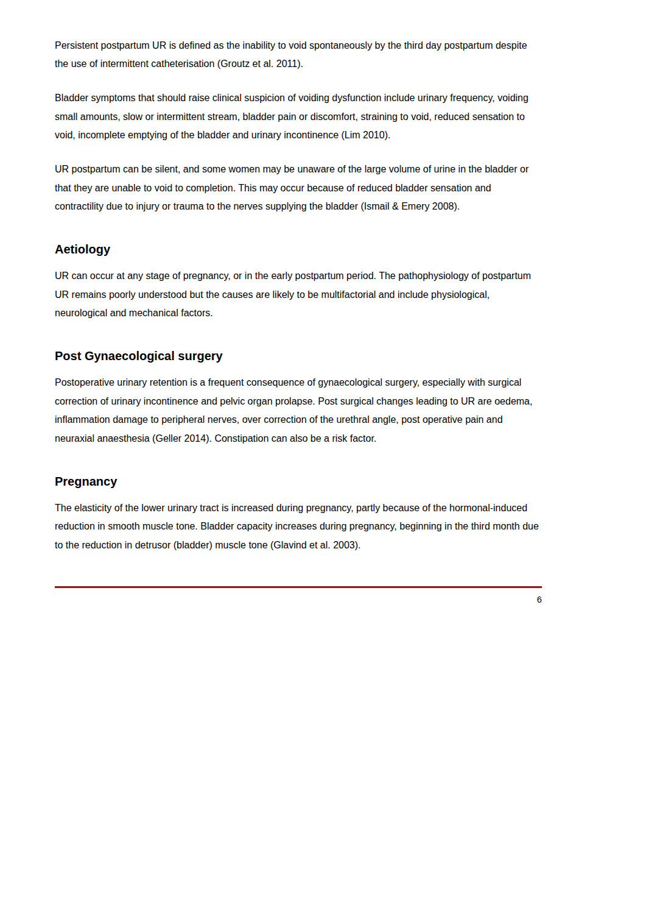Persistent postpartum UR is defined as the inability to void spontaneously by the third day postpartum despite the use of intermittent catheterisation (Groutz et al. 2011).
Bladder symptoms that should raise clinical suspicion of voiding dysfunction include urinary frequency, voiding small amounts, slow or intermittent stream, bladder pain or discomfort, straining to void, reduced sensation to void, incomplete emptying of the bladder and urinary incontinence (Lim 2010).
UR postpartum can be silent, and some women may be unaware of the large volume of urine in the bladder or that they are unable to void to completion. This may occur because of reduced bladder sensation and contractility due to injury or trauma to the nerves supplying the bladder (Ismail & Emery 2008).
Aetiology
UR can occur at any stage of pregnancy, or in the early postpartum period. The pathophysiology of postpartum UR remains poorly understood but the causes are likely to be multifactorial and include physiological, neurological and mechanical factors.
Post Gynaecological surgery
Postoperative urinary retention is a frequent consequence of gynaecological surgery, especially with surgical correction of urinary incontinence and pelvic organ prolapse. Post surgical changes leading to UR are oedema, inflammation damage to peripheral nerves, over correction of the urethral angle, post operative pain and neuraxial anaesthesia (Geller 2014). Constipation can also be a risk factor.
Pregnancy
The elasticity of the lower urinary tract is increased during pregnancy, partly because of the hormonal-induced reduction in smooth muscle tone. Bladder capacity increases during pregnancy, beginning in the third month due to the reduction in detrusor (bladder) muscle tone (Glavind et al. 2003).
6